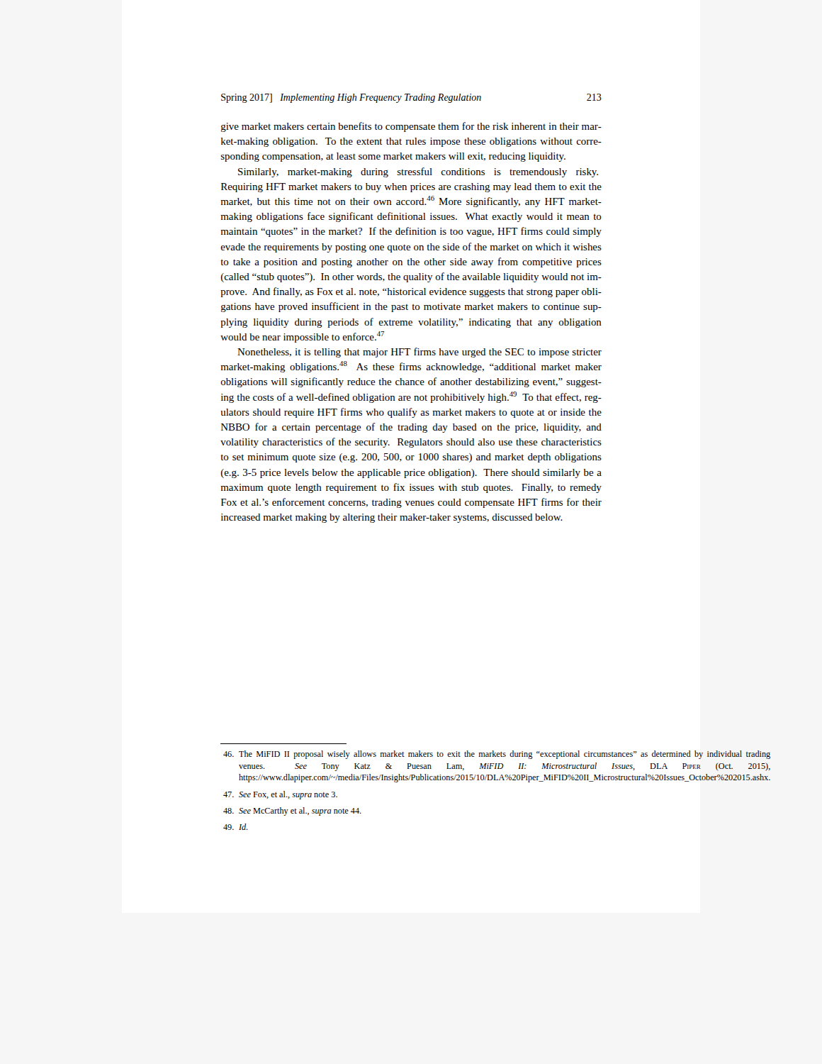Spring 2017] Implementing High Frequency Trading Regulation 213
give market makers certain benefits to compensate them for the risk inherent in their market-making obligation. To the extent that rules impose these obligations without corresponding compensation, at least some market makers will exit, reducing liquidity.
Similarly, market-making during stressful conditions is tremendously risky. Requiring HFT market makers to buy when prices are crashing may lead them to exit the market, but this time not on their own accord.46 More significantly, any HFT market-making obligations face significant definitional issues. What exactly would it mean to maintain “quotes” in the market? If the definition is too vague, HFT firms could simply evade the requirements by posting one quote on the side of the market on which it wishes to take a position and posting another on the other side away from competitive prices (called “stub quotes”). In other words, the quality of the available liquidity would not improve. And finally, as Fox et al. note, “historical evidence suggests that strong paper obligations have proved insufficient in the past to motivate market makers to continue supplying liquidity during periods of extreme volatility,” indicating that any obligation would be near impossible to enforce.47
Nonetheless, it is telling that major HFT firms have urged the SEC to impose stricter market-making obligations.48 As these firms acknowledge, “additional market maker obligations will significantly reduce the chance of another destabilizing event,” suggesting the costs of a well-defined obligation are not prohibitively high.49 To that effect, regulators should require HFT firms who qualify as market makers to quote at or inside the NBBO for a certain percentage of the trading day based on the price, liquidity, and volatility characteristics of the security. Regulators should also use these characteristics to set minimum quote size (e.g. 200, 500, or 1000 shares) and market depth obligations (e.g. 3-5 price levels below the applicable price obligation). There should similarly be a maximum quote length requirement to fix issues with stub quotes. Finally, to remedy Fox et al.’s enforcement concerns, trading venues could compensate HFT firms for their increased market making by altering their maker-taker systems, discussed below.
46.
The MiFID II proposal wisely allows market makers to exit the markets during “exceptional circumstances” as determined by individual trading venues. See Tony Katz & Puesan Lam, MiFID II: Microstructural Issues, DLA Piper (Oct. 2015), https://www.dlapiper.com/~/media/Files/Insights/Publications/2015/10/DLA%20Piper_MiFID%20II_Microstructural%20Issues_October%202015.ashx.
47.
See Fox, et al., supra note 3.
48.
See McCarthy et al., supra note 44.
49.
Id.